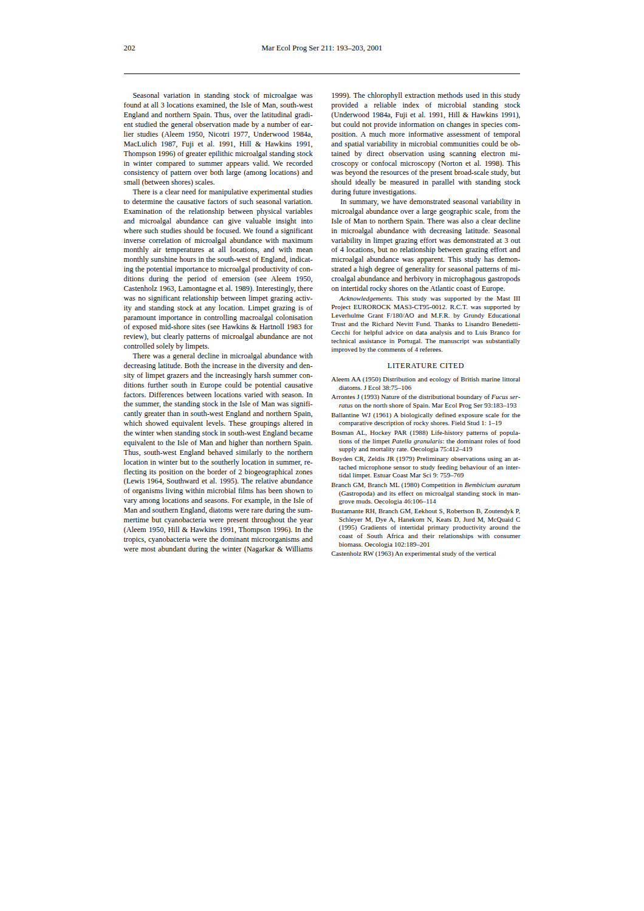202 Mar Ecol Prog Ser 211: 193–203, 2001 202
Seasonal variation in standing stock of microalgae was found at all 3 locations examined, the Isle of Man, south-west England and northern Spain. Thus, over the latitudinal gradient studied the general observation made by a number of earlier studies (Aleem 1950, Nicotri 1977, Underwood 1984a, MacLulich 1987, Fuji et al. 1991, Hill & Hawkins 1991, Thompson 1996) of greater epilithic microalgal standing stock in winter compared to summer appears valid. We recorded consistency of pattern over both large (among locations) and small (between shores) scales.
There is a clear need for manipulative experimental studies to determine the causative factors of such seasonal variation. Examination of the relationship between physical variables and microalgal abundance can give valuable insight into where such studies should be focused. We found a significant inverse correlation of microalgal abundance with maximum monthly air temperatures at all locations, and with mean monthly sunshine hours in the south-west of England, indicating the potential importance to microalgal productivity of conditions during the period of emersion (see Aleem 1950, Castenholz 1963, Lamontagne et al. 1989). Interestingly, there was no significant relationship between limpet grazing activity and standing stock at any location. Limpet grazing is of paramount importance in controlling macroalgal colonisation of exposed mid-shore sites (see Hawkins & Hartnoll 1983 for review), but clearly patterns of microalgal abundance are not controlled solely by limpets.
There was a general decline in microalgal abundance with decreasing latitude. Both the increase in the diversity and density of limpet grazers and the increasingly harsh summer conditions further south in Europe could be potential causative factors. Differences between locations varied with season. In the summer, the standing stock in the Isle of Man was significantly greater than in south-west England and northern Spain, which showed equivalent levels. These groupings altered in the winter when standing stock in south-west England became equivalent to the Isle of Man and higher than northern Spain. Thus, south-west England behaved similarly to the northern location in winter but to the southerly location in summer, reflecting its position on the border of 2 biogeographical zones (Lewis 1964, Southward et al. 1995). The relative abundance of organisms living within microbial films has been shown to vary among locations and seasons. For example, in the Isle of Man and southern England, diatoms were rare during the summertime but cyanobacteria were present throughout the year (Aleem 1950, Hill & Hawkins 1991, Thompson 1996). In the tropics, cyanobacteria were the dominant microorganisms and were most abundant during the winter (Nagarkar & Williams 1999). The chlorophyll extraction methods used in this study provided a reliable index of microbial standing stock (Underwood 1984a, Fuji et al. 1991, Hill & Hawkins 1991), but could not provide information on changes in species composition. A much more informative assessment of temporal and spatial variability in microbial communities could be obtained by direct observation using scanning electron microscopy or confocal microscopy (Norton et al. 1998). This was beyond the resources of the present broad-scale study, but should ideally be measured in parallel with standing stock during future investigations.
In summary, we have demonstrated seasonal variability in microalgal abundance over a large geographic scale, from the Isle of Man to northern Spain. There was also a clear decline in microalgal abundance with decreasing latitude. Seasonal variability in limpet grazing effort was demonstrated at 3 out of 4 locations, but no relationship between grazing effort and microalgal abundance was apparent. This study has demonstrated a high degree of generality for seasonal patterns of microalgal abundance and herbivory in microphagous gastropods on intertidal rocky shores on the Atlantic coast of Europe.
Acknowledgements. This study was supported by the Mast III Project EUROROCK MAS3-CT95-0012. R.C.T. was supported by Leverhulme Grant F/180/AO and M.F.R. by Grundy Educational Trust and the Richard Nevitt Fund. Thanks to Lisandro Benedetti-Cecchi for helpful advice on data analysis and to Luis Branco for technical assistance in Portugal. The manuscript was substantially improved by the comments of 4 referees.
Literature Cited
Aleem AA (1950) Distribution and ecology of British marine littoral diatoms. J Ecol 38:75–106
Arrontes J (1993) Nature of the distributional boundary of Fucus serratus on the north shore of Spain. Mar Ecol Prog Ser 93:183–193
Ballantine WJ (1961) A biologically defined exposure scale for the comparative description of rocky shores. Field Stud 1: 1–19
Bosman AL, Hockey PAR (1988) Life-history patterns of populations of the limpet Patella granularis: the dominant roles of food supply and mortality rate. Oecologia 75:412–419
Boyden CR, Zeldis JR (1979) Preliminary observations using an attached microphone sensor to study feeding behaviour of an intertidal limpet. Estuar Coast Mar Sci 9: 759–769
Branch GM, Branch ML (1980) Competition in Bembicium auratum (Gastropoda) and its effect on microalgal standing stock in mangrove muds. Oecologia 46:106–114
Bustamante RH, Branch GM, Eekhout S, Robertson B, Zoutendyk P, Schleyer M, Dye A, Hanekom N, Keats D, Jurd M, McQuaid C (1995) Gradients of intertidal primary productivity around the coast of South Africa and their relationships with consumer biomass. Oecologia 102:189–201
Castenholz RW (1963) An experimental study of the vertical